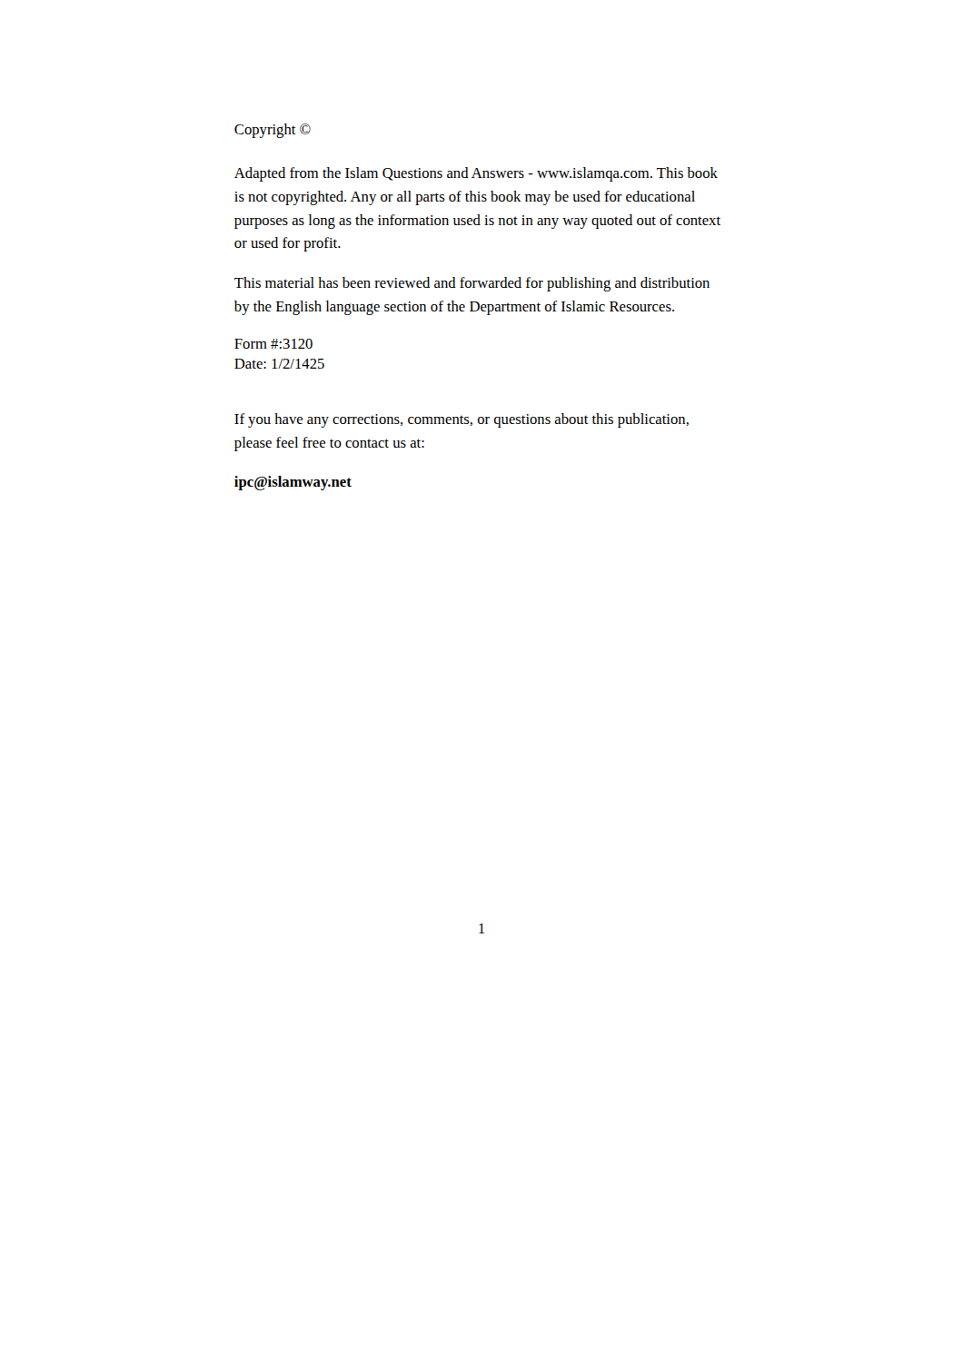Copyright ©
Adapted from the Islam Questions and Answers - www.islamqa.com. This book is not copyrighted. Any or all parts of this book may be used for educational purposes as long as the information used is not in any way quoted out of context or used for profit.
This material has been reviewed and forwarded for publishing and distribution by the English language section of the Department of Islamic Resources.
Form #:3120 Date: 1/2/1425
If you have any corrections, comments, or questions about this publication, please feel free to contact us at:
ipc@islamway.net
1